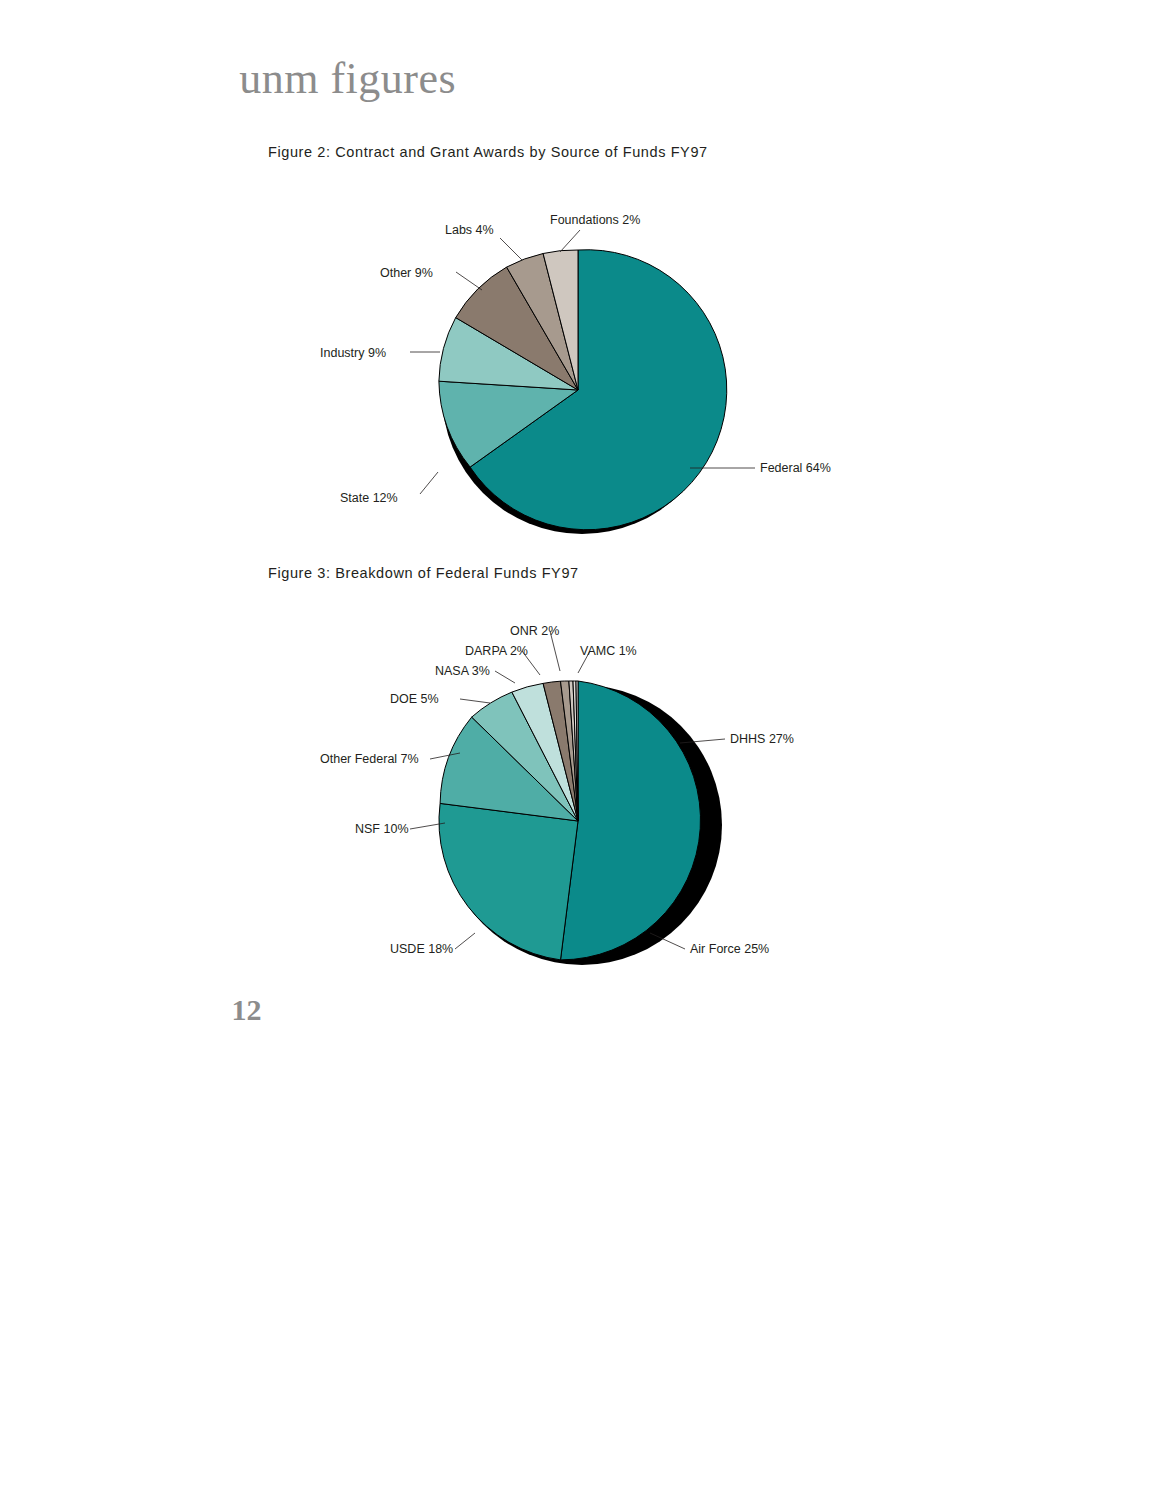unm figures
Figure 2: Contract and Grant Awards by Source of Funds FY97
Federal 64% State 12% Industry 9% Other 9% Labs 4% Foundations 2%
Figure 3: Breakdown of Federal Funds FY97
DHHS 27% Air Force 25% USDE 18% NSF 10% Other Federal 7% DOE 5% NASA 3% DARPA 2% ONR 2% VAMC 1%
12